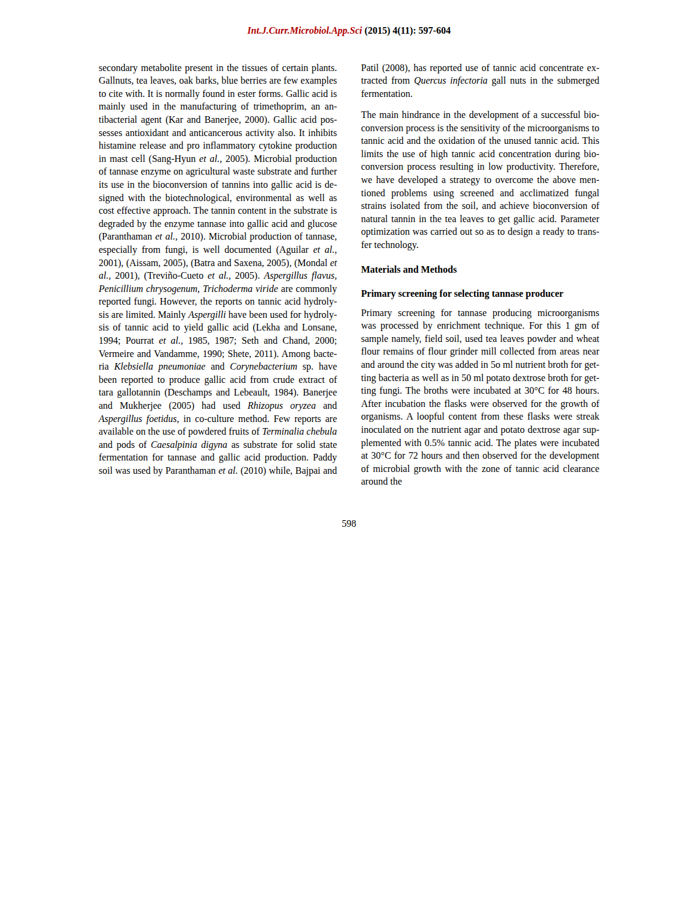Int.J.Curr.Microbiol.App.Sci (2015) 4(11): 597-604
secondary metabolite present in the tissues of certain plants. Gallnuts, tea leaves, oak barks, blue berries are few examples to cite with. It is normally found in ester forms. Gallic acid is mainly used in the manufacturing of trimethoprim, an antibacterial agent (Kar and Banerjee, 2000). Gallic acid possesses antioxidant and anticancerous activity also. It inhibits histamine release and pro inflammatory cytokine production in mast cell (Sang-Hyun et al., 2005). Microbial production of tannase enzyme on agricultural waste substrate and further its use in the bioconversion of tannins into gallic acid is designed with the biotechnological, environmental as well as cost effective approach. The tannin content in the substrate is degraded by the enzyme tannase into gallic acid and glucose (Paranthaman et al., 2010). Microbial production of tannase, especially from fungi, is well documented (Aguilar et al., 2001), (Aissam, 2005), (Batra and Saxena, 2005), (Mondal et al., 2001), (Treviño-Cueto et al., 2005). Aspergillus flavus, Penicillium chrysogenum, Trichoderma viride are commonly reported fungi. However, the reports on tannic acid hydrolysis are limited. Mainly Aspergilli have been used for hydrolysis of tannic acid to yield gallic acid (Lekha and Lonsane, 1994; Pourrat et al., 1985, 1987; Seth and Chand, 2000; Vermeire and Vandamme, 1990; Shete, 2011). Among bacteria Klebsiella pneumoniae and Corynebacterium sp. have been reported to produce gallic acid from crude extract of tara gallotannin (Deschamps and Lebeault, 1984). Banerjee and Mukherjee (2005) had used Rhizopus oryzea and Aspergillus foetidus, in co-culture method. Few reports are available on the use of powdered fruits of Terminalia chebula and pods of Caesalpinia digyna as substrate for solid state fermentation for tannase and gallic acid production. Paddy soil was used by Paranthaman et al. (2010) while, Bajpai and Patil (2008), has reported use of tannic acid concentrate extracted from Quercus infectoria gall nuts in the submerged fermentation.
The main hindrance in the development of a successful bioconversion process is the sensitivity of the microorganisms to tannic acid and the oxidation of the unused tannic acid. This limits the use of high tannic acid concentration during bioconversion process resulting in low productivity. Therefore, we have developed a strategy to overcome the above mentioned problems using screened and acclimatized fungal strains isolated from the soil, and achieve bioconversion of natural tannin in the tea leaves to get gallic acid. Parameter optimization was carried out so as to design a ready to transfer technology.
Materials and Methods
Primary screening for selecting tannase producer
Primary screening for tannase producing microorganisms was processed by enrichment technique. For this 1 gm of sample namely, field soil, used tea leaves powder and wheat flour remains of flour grinder mill collected from areas near and around the city was added in 5o ml nutrient broth for getting bacteria as well as in 50 ml potato dextrose broth for getting fungi. The broths were incubated at 30°C for 48 hours. After incubation the flasks were observed for the growth of organisms. A loopful content from these flasks were streak inoculated on the nutrient agar and potato dextrose agar supplemented with 0.5% tannic acid. The plates were incubated at 30°C for 72 hours and then observed for the development of microbial growth with the zone of tannic acid clearance around the
598